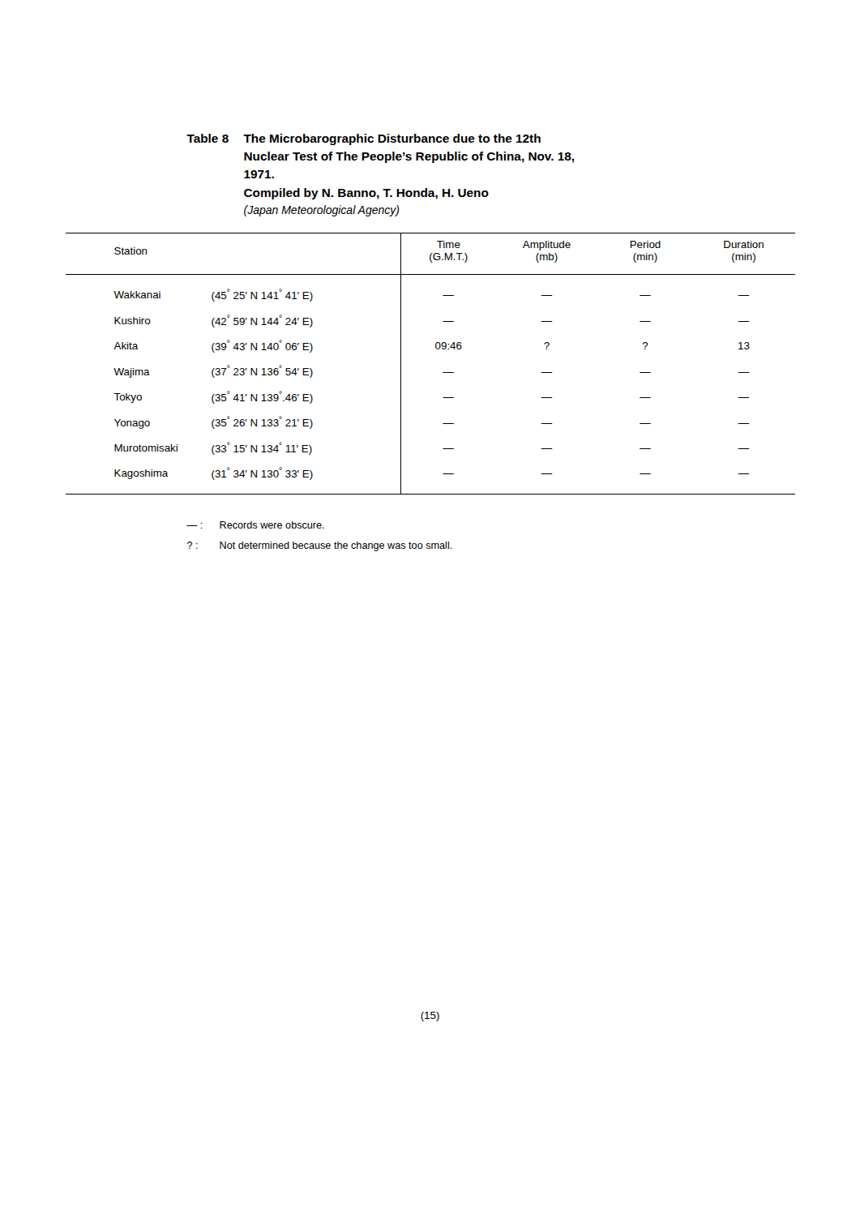Table 8 The Microbarographic Disturbance due to the 12th Nuclear Test of The People’s Republic of China, Nov. 18, 1971.
Compiled by N. Banno, T. Honda, H. Ueno (Japan Meteorological Agency)
| Station | Time (G.M.T.) | Amplitude (mb) | Period (min) | Duration (min) |
| --- | --- | --- | --- | --- |
| Wakkanai | (45 ° 25′ N 141 ° 41′ E) | — | — | — | — |
| Kushiro | (42 ° 59′ N 144 ° 24′ E) | — | — | — | — |
| Akita | (39 ° 43′ N 140 ° 06′ E) | 09:46 | ? | ? | 13 |
| Wajima | (37 ° 23′ N 136 ° 54′ E) | — | — | — | — |
| Tokyo | (35 ° 41′ N 139 ° .46′ E) | — | — | — | — |
| Yonago | (35 ° 26′ N 133 ° 21′ E) | — | — | — | — |
| Murotomisaki | (33 ° 15′ N 134 ° 11′ E) | — | — | — | — |
| Kagoshima | (31 ° 34′ N 130 ° 33′ E) | — | — | — | — |
— : Records were obscure.
? : Not determined because the change was too small.
(15)